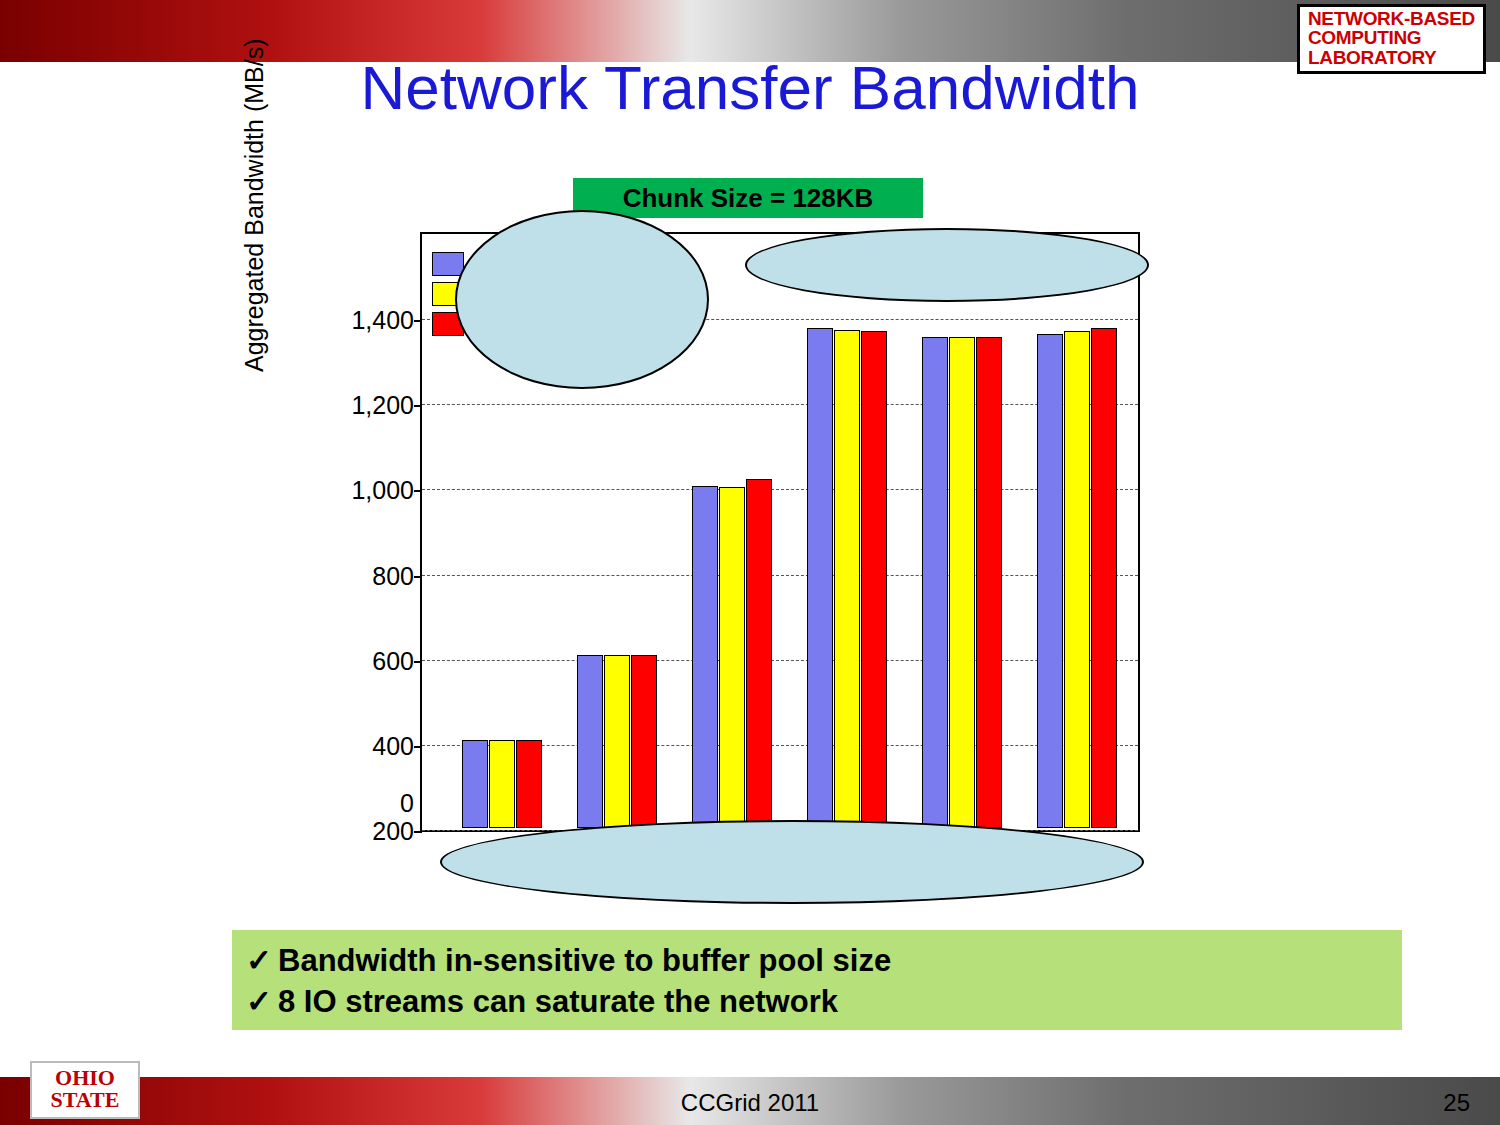NETWORK-BASED COMPUTING LABORATORY
Network Transfer Bandwidth
Chunk Size = 128KB
Aggregated Bandwidth (MB/s)
1,400
1,200
1,000
800
600
400
200
0
Bandwidth in-sensitive to buffer pool size
8 IO streams can saturate the network
OHIO
STATE
CCGrid 2011
25